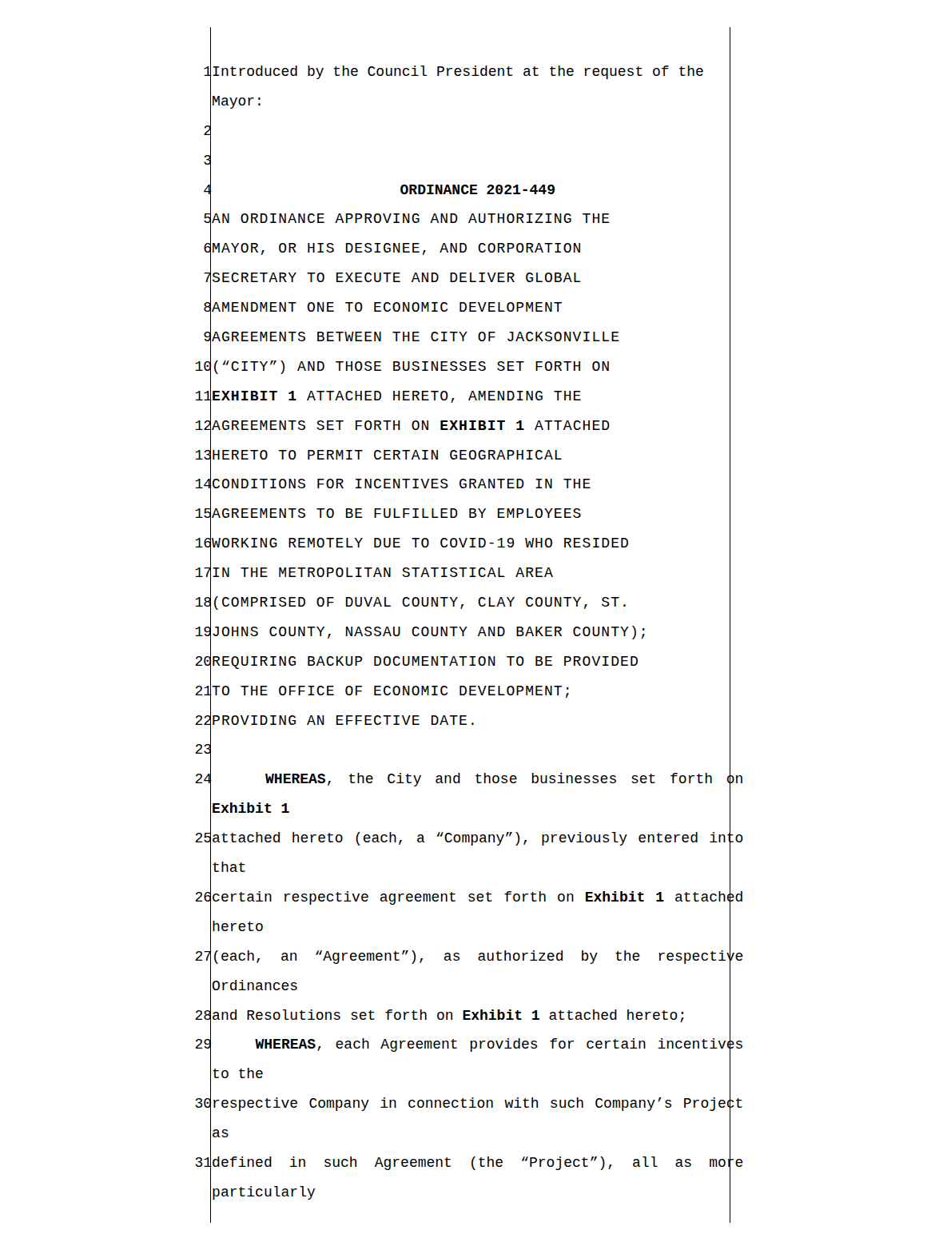| 1 | Introduced by the Council President at the request of the Mayor: |
| 2 | |
| 3 | |
| 4 | ORDINANCE 2021-449 |
| 5 | AN ORDINANCE APPROVING AND AUTHORIZING THE |
| 6 | MAYOR, OR HIS DESIGNEE, AND CORPORATION |
| 7 | SECRETARY TO EXECUTE AND DELIVER GLOBAL |
| 8 | AMENDMENT ONE TO ECONOMIC DEVELOPMENT |
| 9 | AGREEMENTS BETWEEN THE CITY OF JACKSONVILLE |
| 10 | (“CITY”) AND THOSE BUSINESSES SET FORTH ON |
| 11 | EXHIBIT 1 ATTACHED HERETO, AMENDING THE |
| 12 | AGREEMENTS SET FORTH ON EXHIBIT 1 ATTACHED |
| 13 | HERETO TO PERMIT CERTAIN GEOGRAPHICAL |
| 14 | CONDITIONS FOR INCENTIVES GRANTED IN THE |
| 15 | AGREEMENTS TO BE FULFILLED BY EMPLOYEES |
| 16 | WORKING REMOTELY DUE TO COVID-19 WHO RESIDED |
| 17 | IN THE METROPOLITAN STATISTICAL AREA |
| 18 | (COMPRISED OF DUVAL COUNTY, CLAY COUNTY, ST. |
| 19 | JOHNS COUNTY, NASSAU COUNTY AND BAKER COUNTY); |
| 20 | REQUIRING BACKUP DOCUMENTATION TO BE PROVIDED |
| 21 | TO THE OFFICE OF ECONOMIC DEVELOPMENT; |
| 22 | PROVIDING AN EFFECTIVE DATE. |
| 23 | |
| 24 | WHEREAS , the City and those businesses set forth on Exhibit 1 |
| 25 | attached hereto (each, a “Company”), previously entered into that |
| 26 | certain respective agreement set forth on Exhibit 1 attached hereto |
| 27 | (each, an “Agreement”), as authorized by the respective Ordinances |
| 28 | and Resolutions set forth on Exhibit 1 attached hereto; |
| 29 | WHEREAS , each Agreement provides for certain incentives to the |
| 30 | respective Company in connection with such Company’s Project as |
| 31 | defined in such Agreement (the “Project”), all as more particularly |